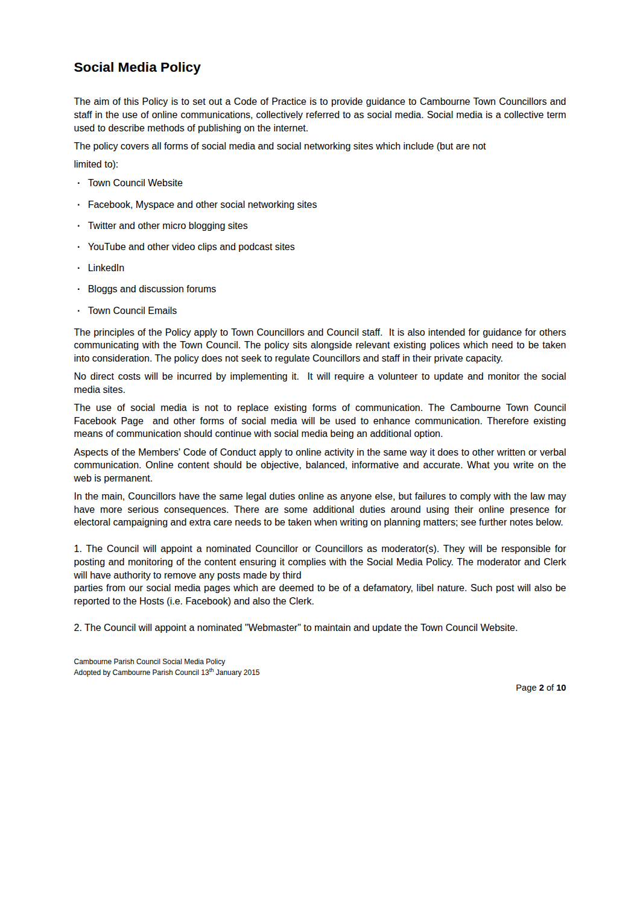Social Media Policy
The aim of this Policy is to set out a Code of Practice is to provide guidance to Cambourne Town Councillors and staff in the use of online communications, collectively referred to as social media. Social media is a collective term used to describe methods of publishing on the internet.
The policy covers all forms of social media and social networking sites which include (but are not
limited to):
Town Council Website
Facebook, Myspace and other social networking sites
Twitter and other micro blogging sites
YouTube and other video clips and podcast sites
LinkedIn
Bloggs and discussion forums
Town Council Emails
The principles of the Policy apply to Town Councillors and Council staff. It is also intended for guidance for others communicating with the Town Council. The policy sits alongside relevant existing polices which need to be taken into consideration. The policy does not seek to regulate Councillors and staff in their private capacity.
No direct costs will be incurred by implementing it. It will require a volunteer to update and monitor the social media sites.
The use of social media is not to replace existing forms of communication. The Cambourne Town Council Facebook Page and other forms of social media will be used to enhance communication. Therefore existing means of communication should continue with social media being an additional option.
Aspects of the Members' Code of Conduct apply to online activity in the same way it does to other written or verbal communication. Online content should be objective, balanced, informative and accurate. What you write on the web is permanent.
In the main, Councillors have the same legal duties online as anyone else, but failures to comply with the law may have more serious consequences. There are some additional duties around using their online presence for electoral campaigning and extra care needs to be taken when writing on planning matters; see further notes below.
The Council will appoint a nominated Councillor or Councillors as moderator(s). They will be responsible for posting and monitoring of the content ensuring it complies with the Social Media Policy. The moderator and Clerk will have authority to remove any posts made by third
parties from our social media pages which are deemed to be of a defamatory, libel nature. Such post will also be reported to the Hosts (i.e. Facebook) and also the Clerk.
The Council will appoint a nominated "Webmaster" to maintain and update the Town Council Website.
Cambourne Parish Council Social Media Policy
Adopted by Cambourne Parish Council 13th January 2015
Page 2 of 10